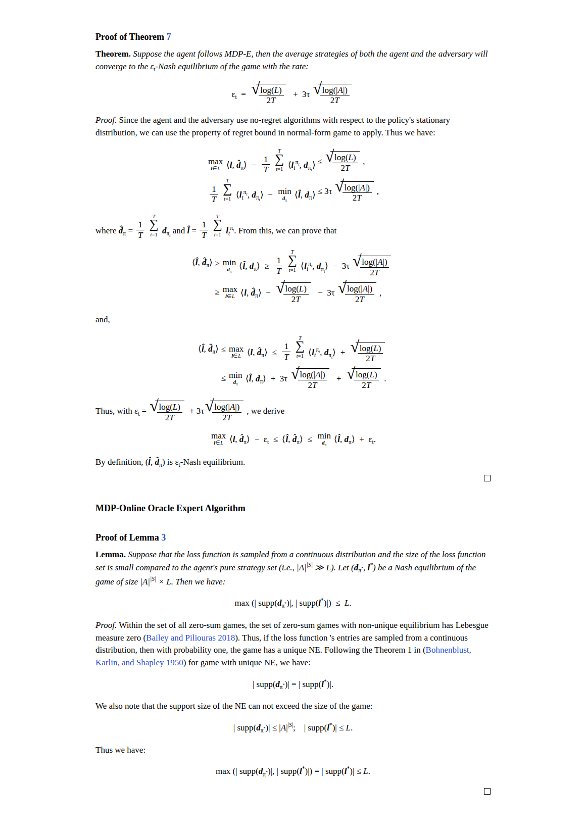Proof of Theorem 7
Theorem. Suppose the agent follows MDP-E, then the average strategies of both the agent and the adversary will converge to the εt-Nash equilibrium of the game with the rate:
εt = log(L) 2T + 3τ log(|A|) 2T
Proof. Since the agent and the adversary use no-regret algorithms with respect to the policy's stationary distribution, we can use the property of regret bound in normal-form game to apply. Thus we have:
| max l ∈ L ⟨ l , d̂ π ⟩ − 1 T T ∑ t =1 ⟨ l t π t , d π t ⟩ | ≤ | log( L ) 2 T , |
| 1 T T ∑ t =1 ⟨ l t π t , d π t ⟩ − min d π ⟨ l̂ , d π ⟩ | ≤ | 3τ log(/ A /) 2 T , |
where d̂π = 1 T T∑t=1 dπt and l̂ = 1 T T∑t=1 ltπt. From this, we can prove that
| ⟨ l̂ , d̂ π ⟩ | ≥ | min d π ⟨ l̂ , d π ⟩ ≥ 1 T T ∑ t =1 ⟨ l t π t , d π t ⟩ − 3τ log(/ A /) 2 T |
| | ≥ | max l ∈ L ⟨ l , d̂ π ⟩ − log( L ) 2 T − 3τ log(/ A /) 2 T , |
and,
| ⟨ l̂ , d̂ π ⟩ | ≤ | max l ∈ L ⟨ l , d̂ π ⟩ ≤ 1 T T ∑ t =1 ⟨ l t π t , d π t ⟩ + log( L ) 2 T |
| | ≤ | min d π ⟨ l̂ , d π ⟩ + 3τ log(/ A /) 2 T + log( L ) 2 T . |
Thus, with εt = log(L) 2T + 3τlog(|A|) 2T, we derive
max l∈L ⟨l, d̂π⟩ − εt ≤ ⟨l̂, d̂π⟩ ≤ min dπ ⟨l̂, dπ⟩ + εt.
By definition, (l̂, d̂π) is εt-Nash equilibrium.
MDP-Online Oracle Expert Algorithm
Proof of Lemma 3
Lemma. Suppose that the loss function is sampled from a continuous distribution and the size of the loss function set is small compared to the agent's pure strategy set (i.e., |A||S| ≫ L). Let (dπ*, l*) be a Nash equilibrium of the game of size |A||S| × L. Then we have:
max (| supp(dπ*)|, | supp(l*)|) ≤ L.
Proof. Within the set of all zero-sum games, the set of zero-sum games with non-unique equilibrium has Lebesgue measure zero (Bailey and Piliouras 2018). Thus, if the loss function 's entries are sampled from a continuous distribution, then with probability one, the game has a unique NE. Following the Theorem 1 in (Bohnenblust, Karlin, and Shapley 1950) for game with unique NE, we have:
| supp(dπ*)| = | supp(l*)|.
We also note that the support size of the NE can not exceed the size of the game:
| supp(dπ*)| ≤ |A||S|; | supp(l*)| ≤ L.
Thus we have:
max (| supp(dπ*)|, | supp(l*)|) = | supp(l*)| ≤ L.